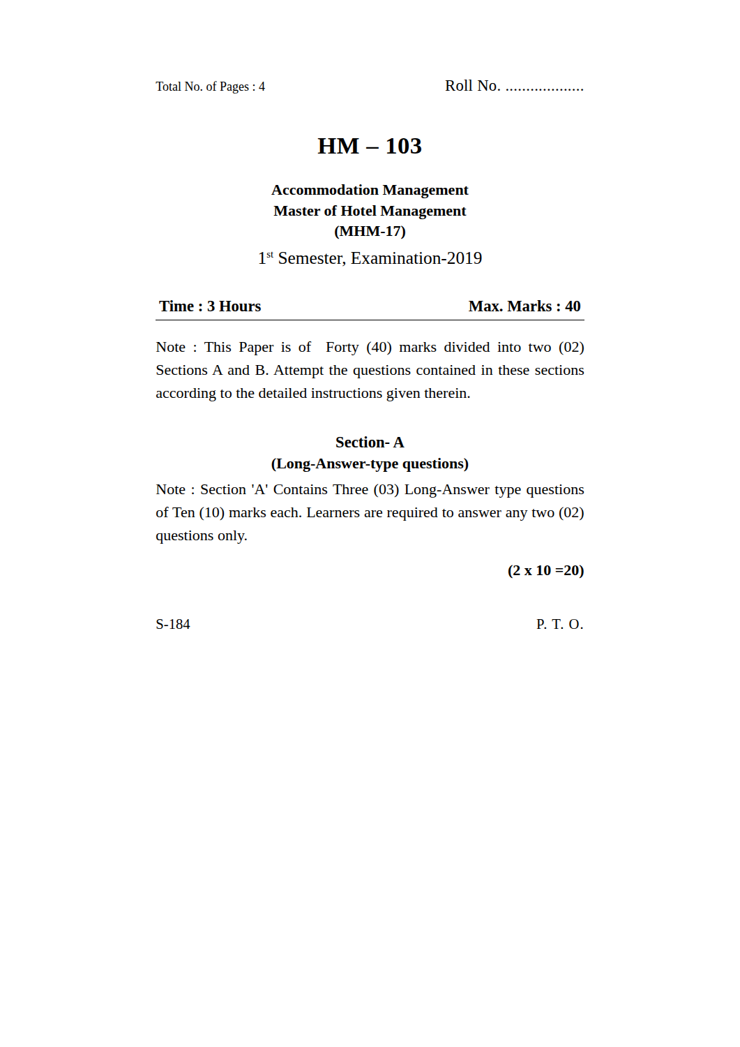Total No. of Pages : 4 Roll No. ...................
HM – 103
Accommodation Management Master of Hotel Management (MHM-17) 1st Semester, Examination-2019
Time : 3 Hours Max. Marks : 40
Note : This Paper is of Forty (40) marks divided into two (02) Sections A and B. Attempt the questions contained in these sections according to the detailed instructions given therein.
Section- A (Long-Answer-type questions)
Note : Section 'A' Contains Three (03) Long-Answer type questions of Ten (10) marks each. Learners are required to answer any two (02) questions only.
(2 x 10 =20)
S-184 P. T. O.